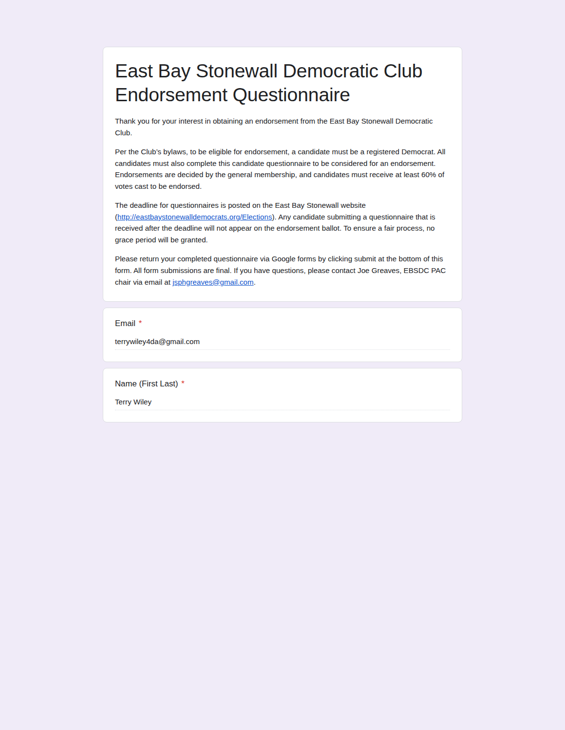East Bay Stonewall Democratic Club Endorsement Questionnaire
Thank you for your interest in obtaining an endorsement from the East Bay Stonewall Democratic Club.
Per the Club’s bylaws, to be eligible for endorsement, a candidate must be a registered Democrat. All candidates must also complete this candidate questionnaire to be considered for an endorsement. Endorsements are decided by the general membership, and candidates must receive at least 60% of votes cast to be endorsed.
The deadline for questionnaires is posted on the East Bay Stonewall website (http://eastbaystonewalldemocrats.org/Elections). Any candidate submitting a questionnaire that is received after the deadline will not appear on the endorsement ballot. To ensure a fair process, no grace period will be granted.
Please return your completed questionnaire via Google forms by clicking submit at the bottom of this form. All form submissions are final. If you have questions, please contact Joe Greaves, EBSDC PAC chair via email at jsphgreaves@gmail.com.
Email *
terrywiley4da@gmail.com
Name (First Last) *
Terry Wiley